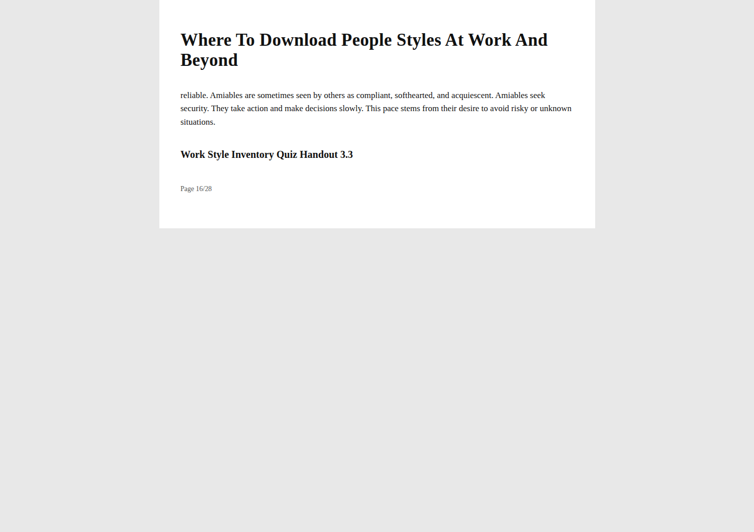Where To Download People Styles At Work And Beyond
reliable. Amiables are sometimes seen by others as compliant, softhearted, and acquiescent. Amiables seek security. They take action and make decisions slowly. This pace stems from their desire to avoid risky or unknown situations.
Work Style Inventory Quiz Handout 3.3
Page 16/28